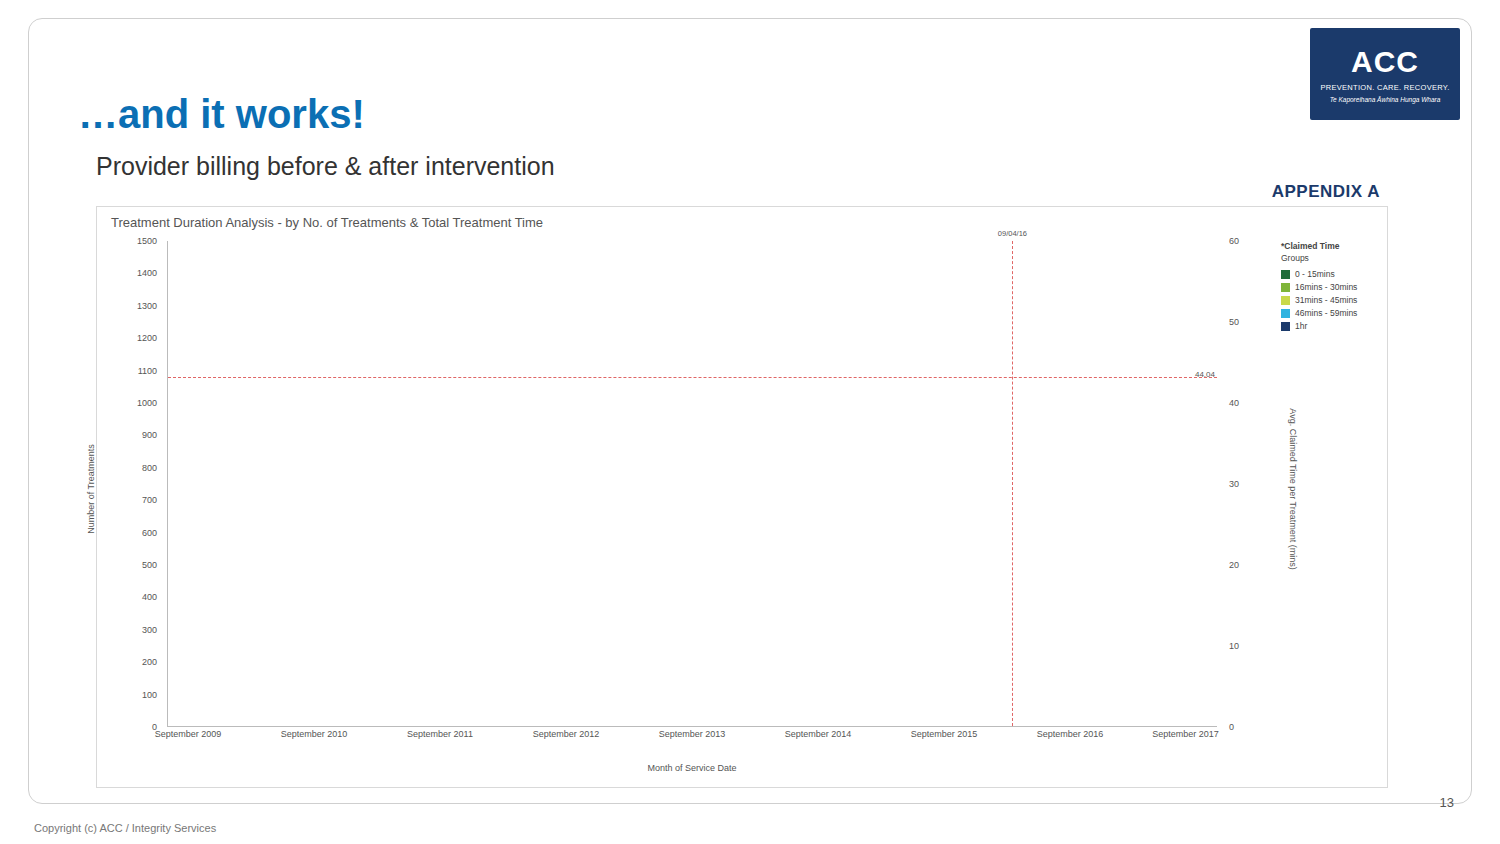ACC
Prevention. Care. Recovery.
Te Kaporeihana Āwhina Hunga Whara
…and it works!
Provider billing before & after intervention
APPENDIX A
Treatment Duration Analysis - by No. of Treatments & Total Treatment Time
Number of Treatments
1500 1400 1300 1200 1100 1000 900 800 700 600 500 400 300 200 100 0
Avg. Claimed Time per Treatment (mins)
60 50 40 30 20 10 0
*Claimed Time
Groups
0 - 15mins
16mins - 30mins
31mins - 45mins
46mins - 59mins
1hr
44.04
09/04/16
September 2009 September 2010 September 2011 September 2012 September 2013 September 2014 September 2015 September 2016 September 2017
Month of Service Date
Copyright (c) ACC / Integrity Services
13